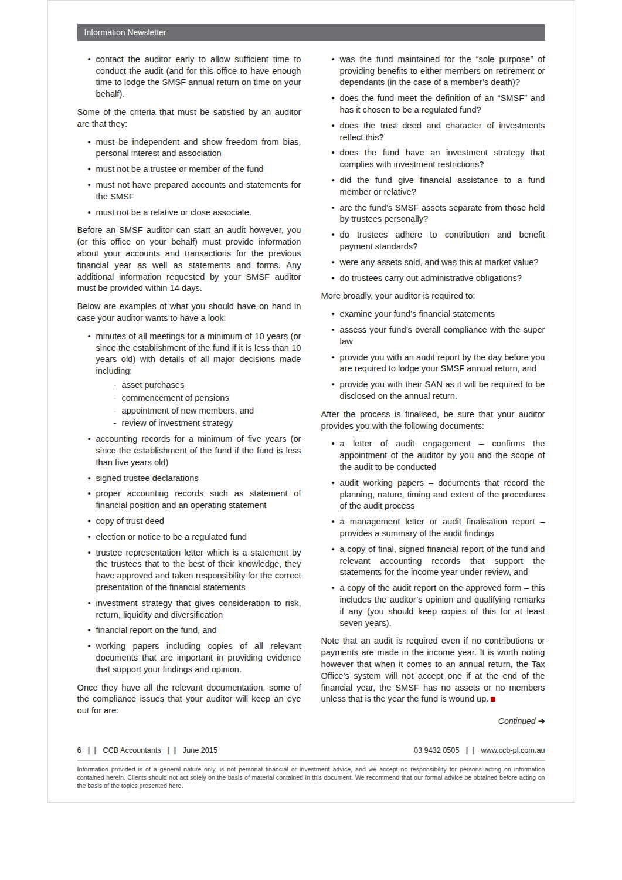Information Newsletter
contact the auditor early to allow sufficient time to conduct the audit (and for this office to have enough time to lodge the SMSF annual return on time on your behalf).
Some of the criteria that must be satisfied by an auditor are that they:
must be independent and show freedom from bias, personal interest and association
must not be a trustee or member of the fund
must not have prepared accounts and statements for the SMSF
must not be a relative or close associate.
Before an SMSF auditor can start an audit however, you (or this office on your behalf) must provide information about your accounts and transactions for the previous financial year as well as statements and forms. Any additional information requested by your SMSF auditor must be provided within 14 days.
Below are examples of what you should have on hand in case your auditor wants to have a look:
minutes of all meetings for a minimum of 10 years (or since the establishment of the fund if it is less than 10 years old) with details of all major decisions made including:
asset purchases
commencement of pensions
appointment of new members, and
review of investment strategy
accounting records for a minimum of five years (or since the establishment of the fund if the fund is less than five years old)
signed trustee declarations
proper accounting records such as statement of financial position and an operating statement
copy of trust deed
election or notice to be a regulated fund
trustee representation letter which is a statement by the trustees that to the best of their knowledge, they have approved and taken responsibility for the correct presentation of the financial statements
investment strategy that gives consideration to risk, return, liquidity and diversification
financial report on the fund, and
working papers including copies of all relevant documents that are important in providing evidence that support your findings and opinion.
Once they have all the relevant documentation, some of the compliance issues that your auditor will keep an eye out for are:
was the fund maintained for the “sole purpose” of providing benefits to either members on retirement or dependants (in the case of a member’s death)?
does the fund meet the definition of an “SMSF” and has it chosen to be a regulated fund?
does the trust deed and character of investments reflect this?
does the fund have an investment strategy that complies with investment restrictions?
did the fund give financial assistance to a fund member or relative?
are the fund’s SMSF assets separate from those held by trustees personally?
do trustees adhere to contribution and benefit payment standards?
were any assets sold, and was this at market value?
do trustees carry out administrative obligations?
More broadly, your auditor is required to:
examine your fund’s financial statements
assess your fund’s overall compliance with the super law
provide you with an audit report by the day before you are required to lodge your SMSF annual return, and
provide you with their SAN as it will be required to be disclosed on the annual return.
After the process is finalised, be sure that your auditor provides you with the following documents:
a letter of audit engagement – confirms the appointment of the auditor by you and the scope of the audit to be conducted
audit working papers – documents that record the planning, nature, timing and extent of the procedures of the audit process
a management letter or audit finalisation report – provides a summary of the audit findings
a copy of final, signed financial report of the fund and relevant accounting records that support the statements for the income year under review, and
a copy of the audit report on the approved form – this includes the auditor’s opinion and qualifying remarks if any (you should keep copies of this for at least seven years).
Note that an audit is required even if no contributions or payments are made in the income year. It is worth noting however that when it comes to an annual return, the Tax Office’s system will not accept one if at the end of the financial year, the SMSF has no assets or no members unless that is the year the fund is wound up.
Continued ➔
6 ❙❙ CCB Accountants ❙❙ June 2015
03 9432 0505 ❙❙ www.ccb-pl.com.au
Information provided is of a general nature only, is not personal financial or investment advice, and we accept no responsibility for persons acting on information contained herein. Clients should not act solely on the basis of material contained in this document. We recommend that our formal advice be obtained before acting on the basis of the topics presented here.